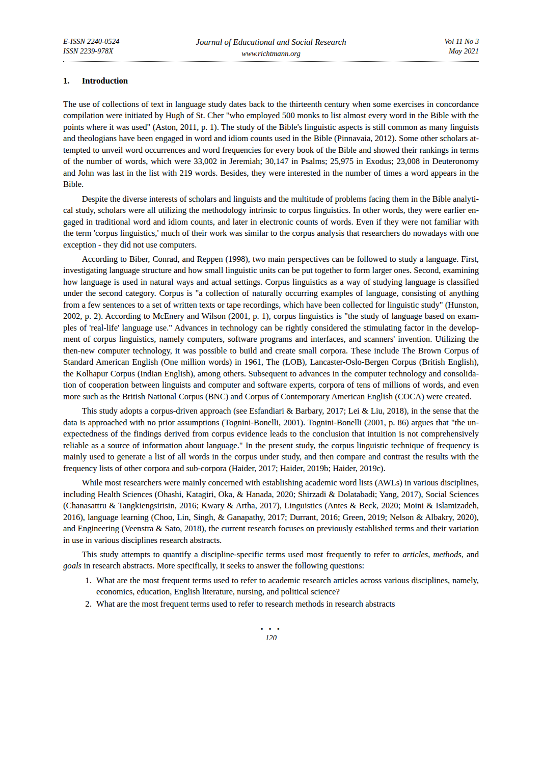E-ISSN 2240-0524
ISSN 2239-978X
Journal of Educational and Social Research
www.richtmann.org
Vol 11 No 3
May 2021
1. Introduction
The use of collections of text in language study dates back to the thirteenth century when some exercises in concordance compilation were initiated by Hugh of St. Cher "who employed 500 monks to list almost every word in the Bible with the points where it was used" (Aston, 2011, p. 1). The study of the Bible's linguistic aspects is still common as many linguists and theologians have been engaged in word and idiom counts used in the Bible (Pinnavaia, 2012). Some other scholars attempted to unveil word occurrences and word frequencies for every book of the Bible and showed their rankings in terms of the number of words, which were 33,002 in Jeremiah; 30,147 in Psalms; 25,975 in Exodus; 23,008 in Deuteronomy and John was last in the list with 219 words. Besides, they were interested in the number of times a word appears in the Bible.
Despite the diverse interests of scholars and linguists and the multitude of problems facing them in the Bible analytical study, scholars were all utilizing the methodology intrinsic to corpus linguistics. In other words, they were earlier engaged in traditional word and idiom counts, and later in electronic counts of words. Even if they were not familiar with the term 'corpus linguistics,' much of their work was similar to the corpus analysis that researchers do nowadays with one exception - they did not use computers.
According to Biber, Conrad, and Reppen (1998), two main perspectives can be followed to study a language. First, investigating language structure and how small linguistic units can be put together to form larger ones. Second, examining how language is used in natural ways and actual settings. Corpus linguistics as a way of studying language is classified under the second category. Corpus is "a collection of naturally occurring examples of language, consisting of anything from a few sentences to a set of written texts or tape recordings, which have been collected for linguistic study" (Hunston, 2002, p. 2). According to McEnery and Wilson (2001, p. 1), corpus linguistics is "the study of language based on examples of 'real-life' language use." Advances in technology can be rightly considered the stimulating factor in the development of corpus linguistics, namely computers, software programs and interfaces, and scanners' invention. Utilizing the then-new computer technology, it was possible to build and create small corpora. These include The Brown Corpus of Standard American English (One million words) in 1961, The (LOB), Lancaster-Oslo-Bergen Corpus (British English), the Kolhapur Corpus (Indian English), among others. Subsequent to advances in the computer technology and consolidation of cooperation between linguists and computer and software experts, corpora of tens of millions of words, and even more such as the British National Corpus (BNC) and Corpus of Contemporary American English (COCA) were created.
This study adopts a corpus-driven approach (see Esfandiari & Barbary, 2017; Lei & Liu, 2018), in the sense that the data is approached with no prior assumptions (Tognini-Bonelli, 2001). Tognini-Bonelli (2001, p. 86) argues that "the unexpectedness of the findings derived from corpus evidence leads to the conclusion that intuition is not comprehensively reliable as a source of information about language." In the present study, the corpus linguistic technique of frequency is mainly used to generate a list of all words in the corpus under study, and then compare and contrast the results with the frequency lists of other corpora and sub-corpora (Haider, 2017; Haider, 2019b; Haider, 2019c).
While most researchers were mainly concerned with establishing academic word lists (AWLs) in various disciplines, including Health Sciences (Ohashi, Katagiri, Oka, & Hanada, 2020; Shirzadi & Dolatabadi; Yang, 2017), Social Sciences (Chanasattru & Tangkiengsirisin, 2016; Kwary & Artha, 2017), Linguistics (Antes & Beck, 2020; Moini & Islamizadeh, 2016), language learning (Choo, Lin, Singh, & Ganapathy, 2017; Durrant, 2016; Green, 2019; Nelson & Albakry, 2020), and Engineering (Veenstra & Sato, 2018), the current research focuses on previously established terms and their variation in use in various disciplines research abstracts.
This study attempts to quantify a discipline-specific terms used most frequently to refer to articles, methods, and goals in research abstracts. More specifically, it seeks to answer the following questions:
What are the most frequent terms used to refer to academic research articles across various disciplines, namely, economics, education, English literature, nursing, and political science?
What are the most frequent terms used to refer to research methods in research abstracts
• • • 120